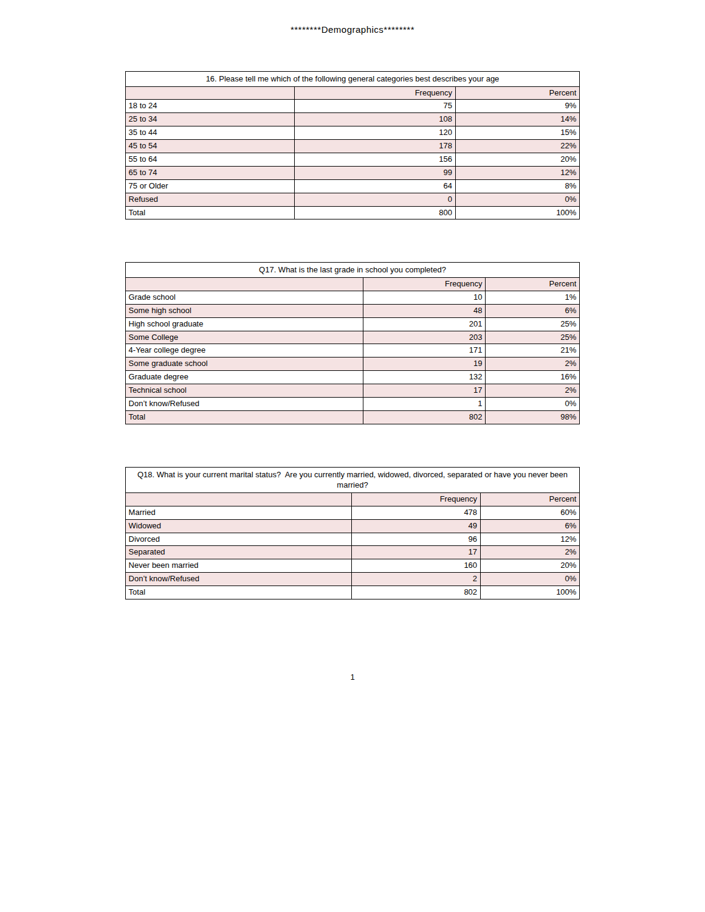********Demographics********
16. Please tell me which of the following general categories best describes your age
| | Frequency | Percent |
| --- | --- | --- |
| 18 to 24 | 75 | 9% |
| 25 to 34 | 108 | 14% |
| 35 to 44 | 120 | 15% |
| 45 to 54 | 178 | 22% |
| 55 to 64 | 156 | 20% |
| 65 to 74 | 99 | 12% |
| 75 or Older | 64 | 8% |
| Refused | 0 | 0% |
| Total | 800 | 100% |
Q17. What is the last grade in school you completed?
| | Frequency | Percent |
| --- | --- | --- |
| Grade school | 10 | 1% |
| Some high school | 48 | 6% |
| High school graduate | 201 | 25% |
| Some College | 203 | 25% |
| 4-Year college degree | 171 | 21% |
| Some graduate school | 19 | 2% |
| Graduate degree | 132 | 16% |
| Technical school | 17 | 2% |
| Don’t know/Refused | 1 | 0% |
| Total | 802 | 98% |
Q18. What is your current marital status? Are you currently married, widowed, divorced, separated or have you never been married?
| | Frequency | Percent |
| --- | --- | --- |
| Married | 478 | 60% |
| Widowed | 49 | 6% |
| Divorced | 96 | 12% |
| Separated | 17 | 2% |
| Never been married | 160 | 20% |
| Don’t know/Refused | 2 | 0% |
| Total | 802 | 100% |
1